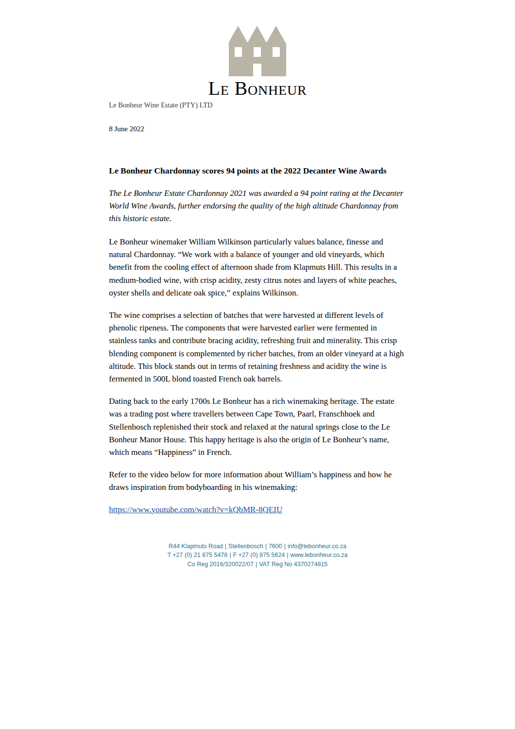Le Bonheur
Le Bonheur Wine Estate (PTY) LTD
8 June 2022
Le Bonheur Chardonnay scores 94 points at the 2022 Decanter Wine Awards
The Le Bonheur Estate Chardonnay 2021 was awarded a 94 point rating at the Decanter World Wine Awards, further endorsing the quality of the high altitude Chardonnay from this historic estate.
Le Bonheur winemaker William Wilkinson particularly values balance, finesse and natural Chardonnay. “We work with a balance of younger and old vineyards, which benefit from the cooling effect of afternoon shade from Klapmuts Hill. This results in a medium-bodied wine, with crisp acidity, zesty citrus notes and layers of white peaches, oyster shells and delicate oak spice,” explains Wilkinson.
The wine comprises a selection of batches that were harvested at different levels of phenolic ripeness. The components that were harvested earlier were fermented in stainless tanks and contribute bracing acidity, refreshing fruit and minerality. This crisp blending component is complemented by richer batches, from an older vineyard at a high altitude. This block stands out in terms of retaining freshness and acidity the wine is fermented in 500L blond toasted French oak barrels.
Dating back to the early 1700s Le Bonheur has a rich winemaking heritage. The estate was a trading post where travellers between Cape Town, Paarl, Franschhoek and Stellenbosch replenished their stock and relaxed at the natural springs close to the Le Bonheur Manor House. This happy heritage is also the origin of Le Bonheur’s name, which means “Happiness” in French.
Refer to the video below for more information about William’s happiness and how he draws inspiration from bodyboarding in his winemaking:
https://www.youtube.com/watch?v=kQbMR-8QEIU
R44 Klapmuts Road|Stellenbosch|7600|info@lebonheur.co.za
T +27 (0) 21 875 5478|F +27 (0) 875 5624|www.lebonheur.co.za
Co Reg 2016/320022/07|VAT Reg No 4370274815